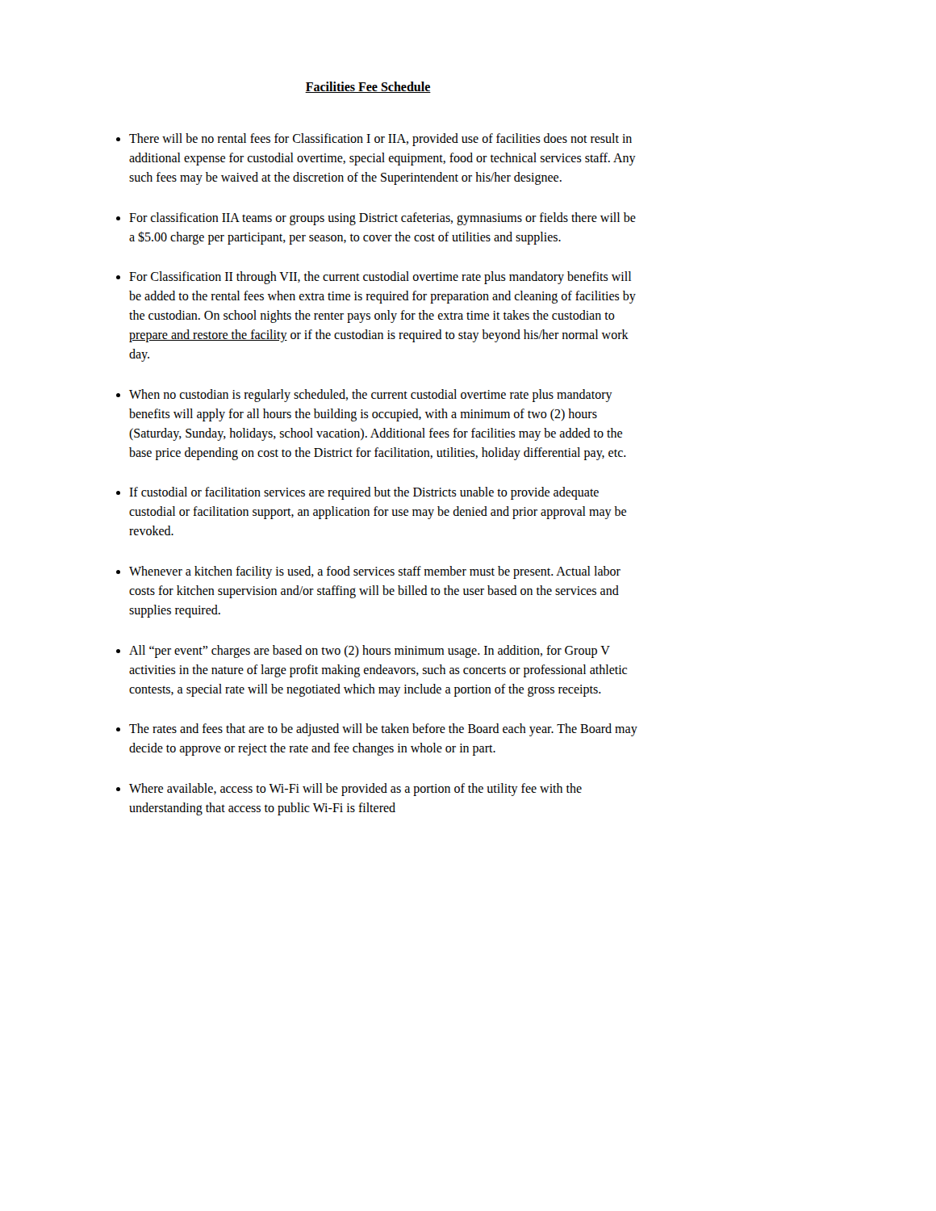Facilities Fee Schedule
There will be no rental fees for Classification I or IIA, provided use of facilities does not result in additional expense for custodial overtime, special equipment, food or technical services staff. Any such fees may be waived at the discretion of the Superintendent or his/her designee.
For classification IIA teams or groups using District cafeterias, gymnasiums or fields there will be a $5.00 charge per participant, per season, to cover the cost of utilities and supplies.
For Classification II through VII, the current custodial overtime rate plus mandatory benefits will be added to the rental fees when extra time is required for preparation and cleaning of facilities by the custodian. On school nights the renter pays only for the extra time it takes the custodian to prepare and restore the facility or if the custodian is required to stay beyond his/her normal work day.
When no custodian is regularly scheduled, the current custodial overtime rate plus mandatory benefits will apply for all hours the building is occupied, with a minimum of two (2) hours (Saturday, Sunday, holidays, school vacation). Additional fees for facilities may be added to the base price depending on cost to the District for facilitation, utilities, holiday differential pay, etc.
If custodial or facilitation services are required but the Districts unable to provide adequate custodial or facilitation support, an application for use may be denied and prior approval may be revoked.
Whenever a kitchen facility is used, a food services staff member must be present. Actual labor costs for kitchen supervision and/or staffing will be billed to the user based on the services and supplies required.
All “per event” charges are based on two (2) hours minimum usage. In addition, for Group V activities in the nature of large profit making endeavors, such as concerts or professional athletic contests, a special rate will be negotiated which may include a portion of the gross receipts.
The rates and fees that are to be adjusted will be taken before the Board each year. The Board may decide to approve or reject the rate and fee changes in whole or in part.
Where available, access to Wi-Fi will be provided as a portion of the utility fee with the understanding that access to public Wi-Fi is filtered